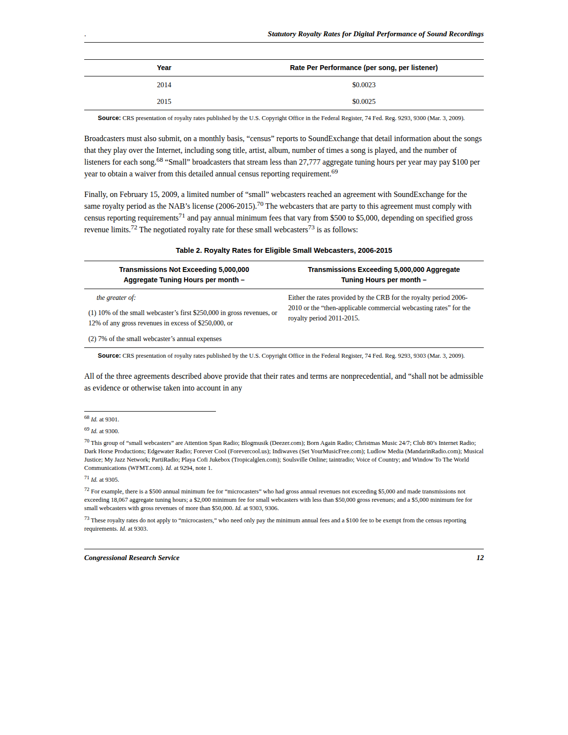. Statutory Royalty Rates for Digital Performance of Sound Recordings
| Year | Rate Per Performance (per song, per listener) |
| --- | --- |
| 2014 | $0.0023 |
| 2015 | $0.0025 |
Source: CRS presentation of royalty rates published by the U.S. Copyright Office in the Federal Register, 74 Fed. Reg. 9293, 9300 (Mar. 3, 2009).
Broadcasters must also submit, on a monthly basis, “census” reports to SoundExchange that detail information about the songs that they play over the Internet, including song title, artist, album, number of times a song is played, and the number of listeners for each song.68 “Small” broadcasters that stream less than 27,777 aggregate tuning hours per year may pay $100 per year to obtain a waiver from this detailed annual census reporting requirement.69
Finally, on February 15, 2009, a limited number of “small” webcasters reached an agreement with SoundExchange for the same royalty period as the NAB’s license (2006-2015).70 The webcasters that are party to this agreement must comply with census reporting requirements71 and pay annual minimum fees that vary from $500 to $5,000, depending on specified gross revenue limits.72 The negotiated royalty rate for these small webcasters73 is as follows:
Table 2. Royalty Rates for Eligible Small Webcasters, 2006-2015
| Transmissions Not Exceeding 5,000,000 Aggregate Tuning Hours per month – | Transmissions Exceeding 5,000,000 Aggregate Tuning Hours per month – |
| --- | --- |
| the greater of: (1) 10% of the small webcaster’s first $250,000 in gross revenues, or 12% of any gross revenues in excess of $250,000, or (2) 7% of the small webcaster’s annual expenses | Either the rates provided by the CRB for the royalty period 2006-2010 or the “then-applicable commercial webcasting rates” for the royalty period 2011-2015. |
Source: CRS presentation of royalty rates published by the U.S. Copyright Office in the Federal Register, 74 Fed. Reg. 9293, 9303 (Mar. 3, 2009).
All of the three agreements described above provide that their rates and terms are nonprecedential, and “shall not be admissible as evidence or otherwise taken into account in any
68 Id. at 9301.
69 Id. at 9300.
70 This group of “small webcasters” are Attention Span Radio; Blogmusik (Deezer.com); Born Again Radio; Christmas Music 24/7; Club 80’s Internet Radio; Dark Horse Productions; Edgewater Radio; Forever Cool (Forevercool.us); Indiwaves (Set YourMusicFree.com); Ludlow Media (MandarinRadio.com); Musical Justice; My Jazz Network; PartiRadio; Playa Cofi Jukebox (Tropicalglen.com); Soulsville Online; taintradio; Voice of Country; and Window To The World Communications (WFMT.com). Id. at 9294, note 1.
71 Id. at 9305.
72 For example, there is a $500 annual minimum fee for “microcasters” who had gross annual revenues not exceeding $5,000 and made transmissions not exceeding 18,067 aggregate tuning hours; a $2,000 minimum fee for small webcasters with less than $50,000 gross revenues; and a $5,000 minimum fee for small webcasters with gross revenues of more than $50,000. Id. at 9303, 9306.
73 These royalty rates do not apply to “microcasters,” who need only pay the minimum annual fees and a $100 fee to be exempt from the census reporting requirements. Id. at 9303.
Congressional Research Service 12